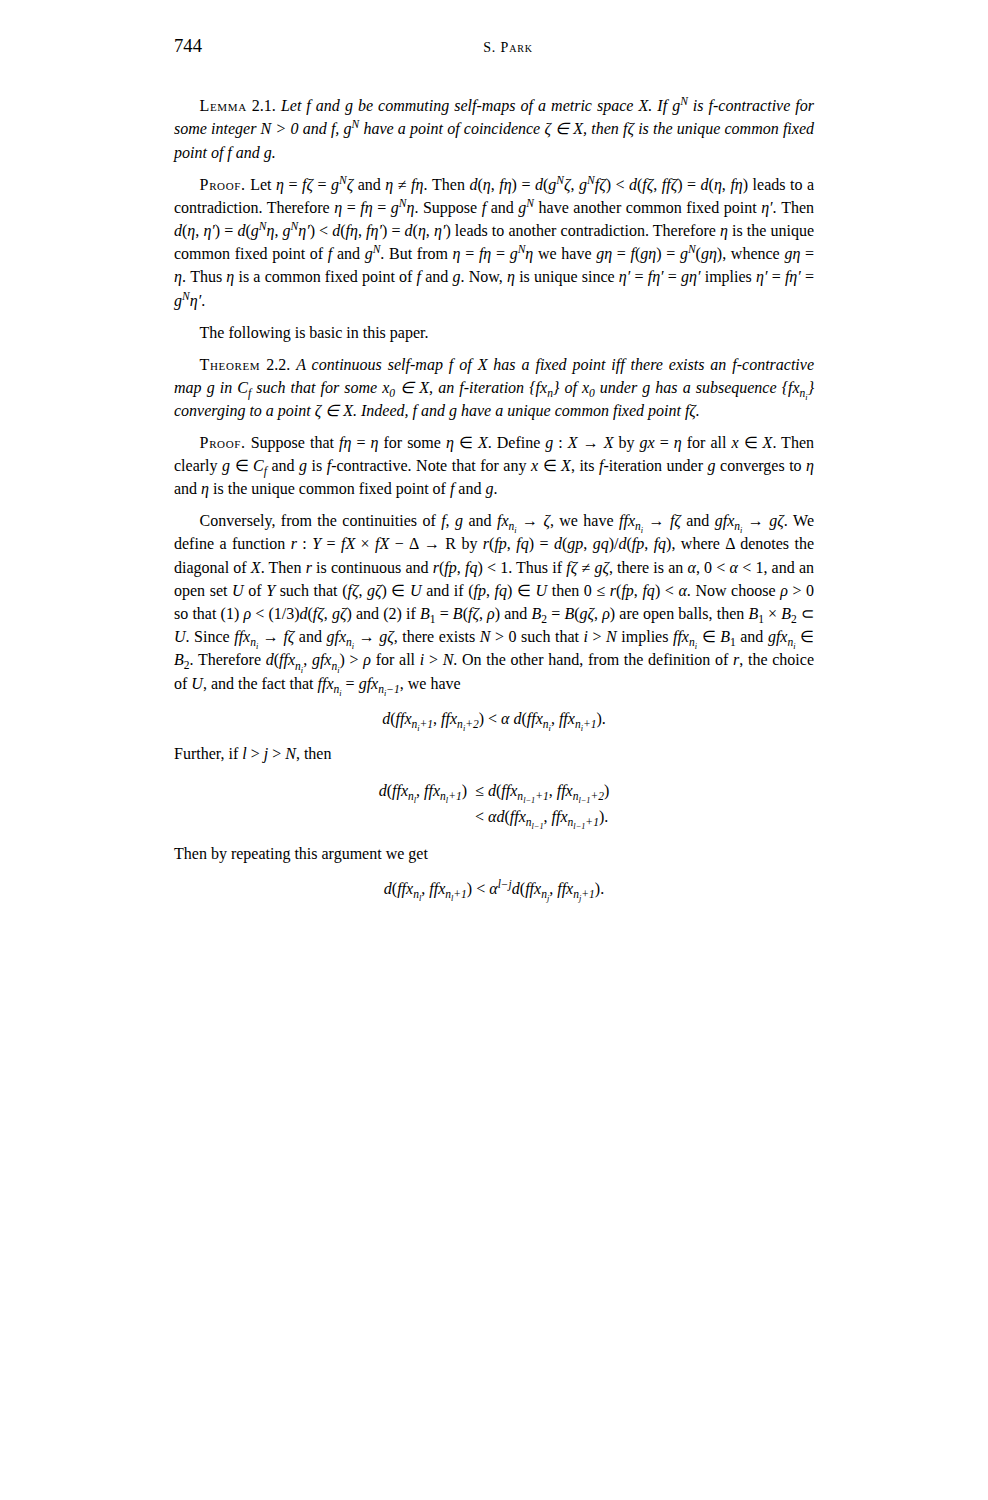744 S. Park
Lemma 2.1. Let f and g be commuting self-maps of a metric space X. If gN is f-contractive for some integer N > 0 and f, gN have a point of coincidence ζ ∈ X, then fζ is the unique common fixed point of f and g.
Proof. Let η = fζ = gNζ and η ≠ fη. Then d(η, fη) = d(gNζ, gNfζ) < d(fζ, ffζ) = d(η, fη) leads to a contradiction. Therefore η = fη = gNη. Suppose f and gN have another common fixed point η′. Then d(η, η′) = d(gNη, gNη′) < d(fη, fη′) = d(η, η′) leads to another contradiction. Therefore η is the unique common fixed point of f and gN. But from η = fη = gNη we have gη = f(gη) = gN(gη), whence gη = η. Thus η is a common fixed point of f and g. Now, η is unique since η′ = fη′ = gη′ implies η′ = fη′ = gNη′.
The following is basic in this paper.
Theorem 2.2. A continuous self-map f of X has a fixed point iff there exists an f-contractive map g in Cf such that for some x0 ∈ X, an f-iteration {fxn} of x0 under g has a subsequence {fxni} converging to a point ζ ∈ X. Indeed, f and g have a unique common fixed point fζ.
Proof. Suppose that fη = η for some η ∈ X. Define g : X → X by gx = η for all x ∈ X. Then clearly g ∈ Cf and g is f-contractive. Note that for any x ∈ X, its f-iteration under g converges to η and η is the unique common fixed point of f and g.
Conversely, from the continuities of f, g and fxni → ζ, we have ffxni → fζ and gfxni → gζ. We define a function r : Y = fX × fX − Δ → R by r(fp, fq) = d(gp, gq)/d(fp, fq), where Δ denotes the diagonal of X. Then r is continuous and r(fp, fq) < 1. Thus if fζ ≠ gζ, there is an α, 0 < α < 1, and an open set U of Y such that (fζ, gζ) ∈ U and if (fp, fq) ∈ U then 0 ≤ r(fp, fq) < α. Now choose ρ > 0 so that (1) ρ < (1/3)d(fζ, gζ) and (2) if B1 = B(fζ, ρ) and B2 = B(gζ, ρ) are open balls, then B1 × B2 ⊂ U. Since ffxni → fζ and gfxni → gζ, there exists N > 0 such that i > N implies ffxni ∈ B1 and gfxni ∈ B2. Therefore d(ffxni, gfxni) > ρ for all i > N. On the other hand, from the definition of r, the choice of U, and the fact that ffxni = gfxni−1, we have
d(ffxni+1, ffxni+2) < α d(ffxni, ffxni+1).
Further, if l > j > N, then
| d ( ffx n l , ffx n l +1 ) | ≤ | d ( ffx n l−1 +1 , ffx n l−1 +2 ) |
| | < | αd ( ffx n l−1 , ffx n l−1 +1 ). |
Then by repeating this argument we get
d(ffxnl, ffxnl+1) < αl−jd(ffxnj, ffxnj+1).